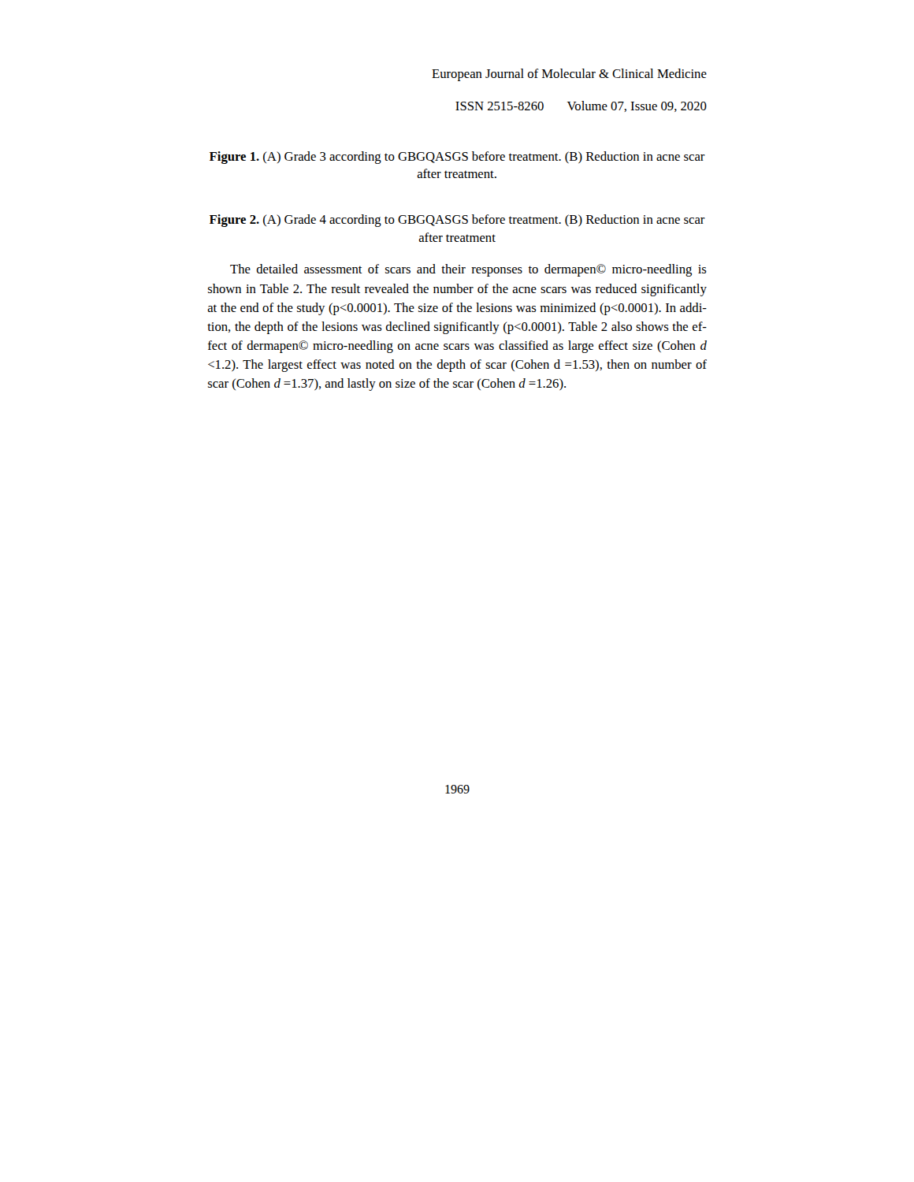European Journal of Molecular & Clinical Medicine
ISSN 2515-8260 Volume 07, Issue 09, 2020
Figure 1. (A) Grade 3 according to GBGQASGS before treatment. (B) Reduction in acne scar after treatment.
Figure 2. (A) Grade 4 according to GBGQASGS before treatment. (B) Reduction in acne scar after treatment
The detailed assessment of scars and their responses to dermapen© micro-needling is shown in Table 2. The result revealed the number of the acne scars was reduced significantly at the end of the study (p<0.0001). The size of the lesions was minimized (p<0.0001). In addition, the depth of the lesions was declined significantly (p<0.0001). Table 2 also shows the effect of dermapen© micro-needling on acne scars was classified as large effect size (Cohen d <1.2). The largest effect was noted on the depth of scar (Cohen d =1.53), then on number of scar (Cohen d =1.37), and lastly on size of the scar (Cohen d =1.26).
1969